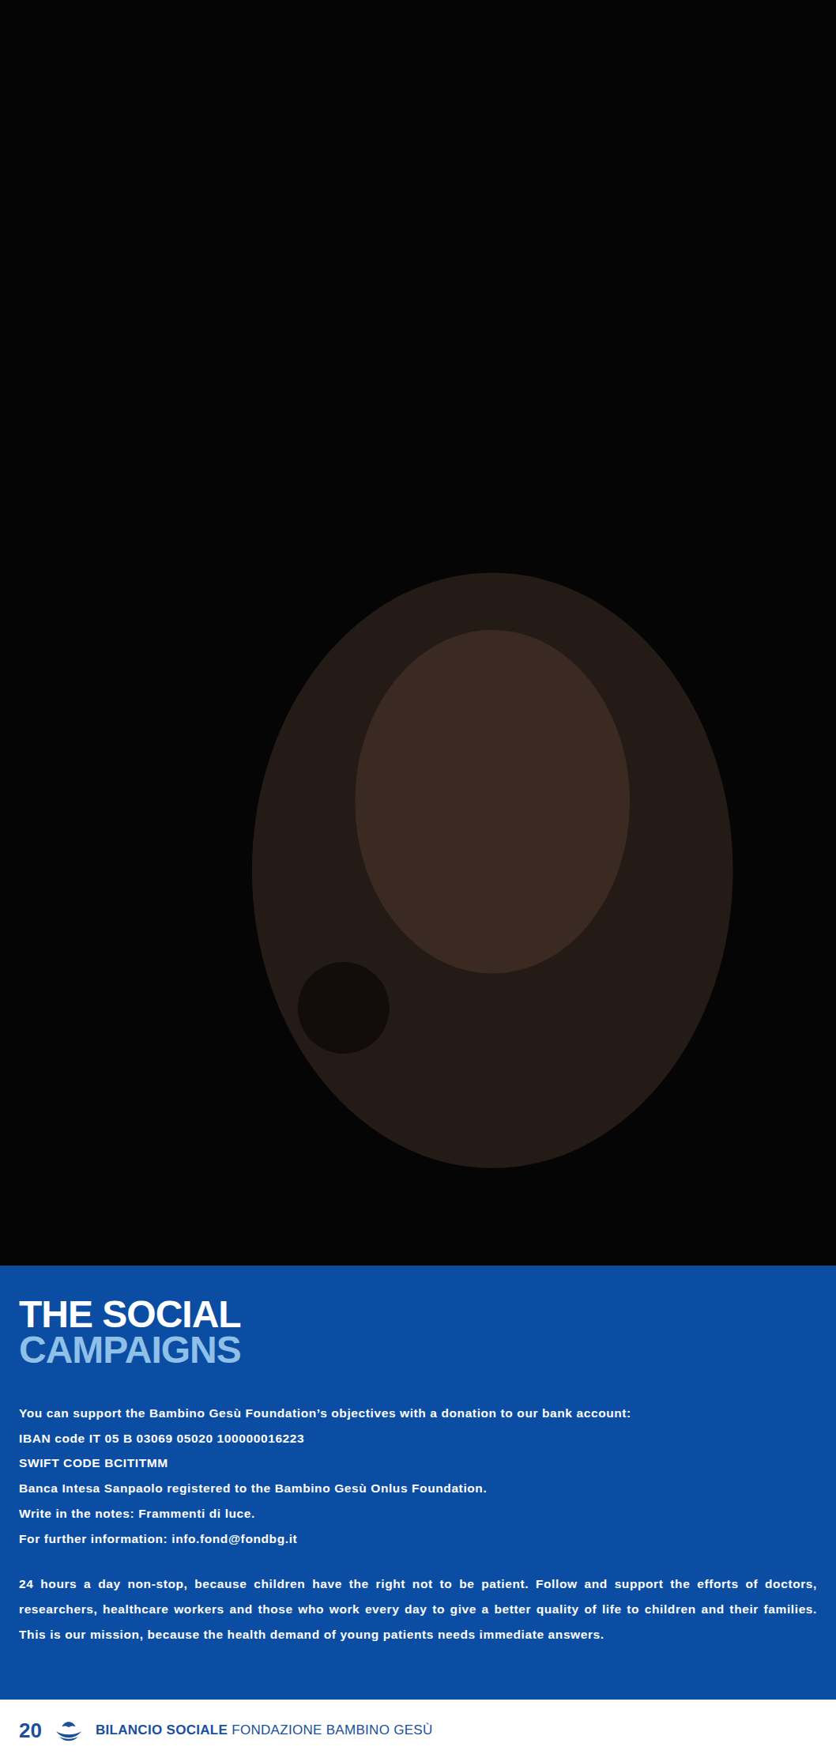The Social Campaigns
You can support the Bambino Gesù Foundation’s objectives with a donation to our bank account:
IBAN code IT 05 B 03069 05020 100000016223
SWIFT CODE BCITITMM
Banca Intesa Sanpaolo registered to the Bambino Gesù Onlus Foundation.
Write in the notes: Frammenti di luce.
For further information: info.fond@fondbg.it
24 hours a day non-stop, because children have the right not to be patient. Follow and support the efforts of doctors, researchers, healthcare workers and those who work every day to give a better quality of life to children and their families. This is our mission, because the health demand of young patients needs immediate answers.
20 Bilancio Sociale Fondazione Bambino Gesù